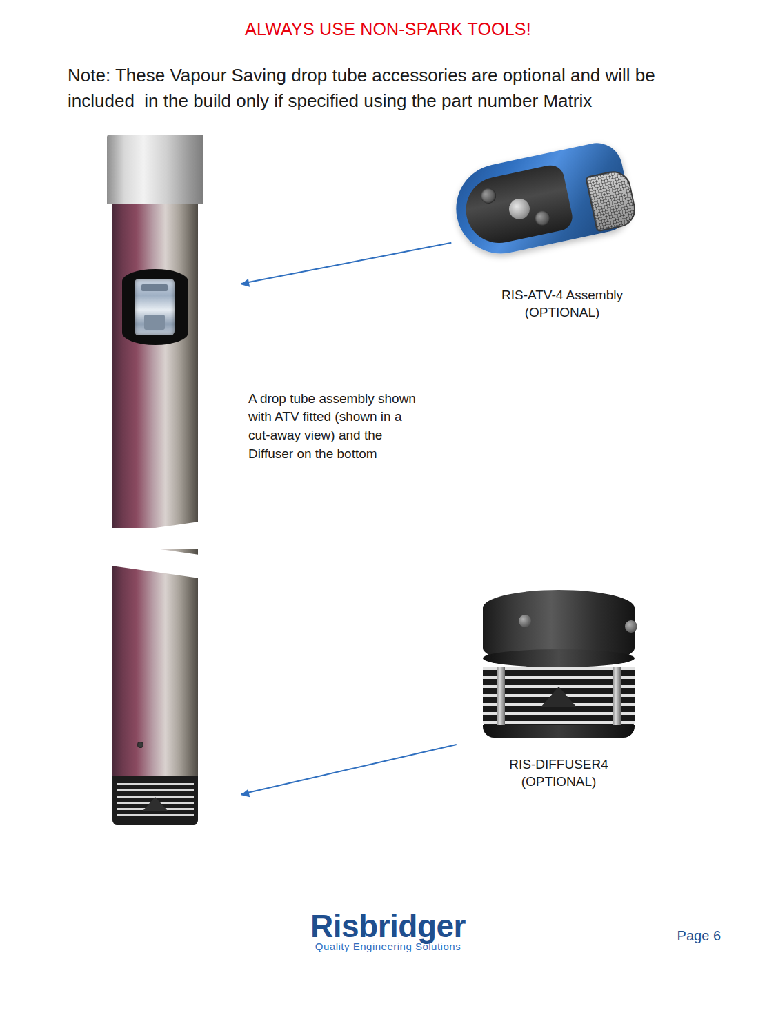ALWAYS USE NON-SPARK TOOLS!
Note: These Vapour Saving drop tube accessories are optional and will be included in the build only if specified using the part number Matrix
RIS-ATV-4 Assembly
(OPTIONAL)
RIS-DIFFUSER4
(OPTIONAL)
A drop tube assembly shown with ATV fitted (shown in a cut-away view) and the Diffuser on the bottom
Risbridger
Quality Engineering Solutions
Page 6